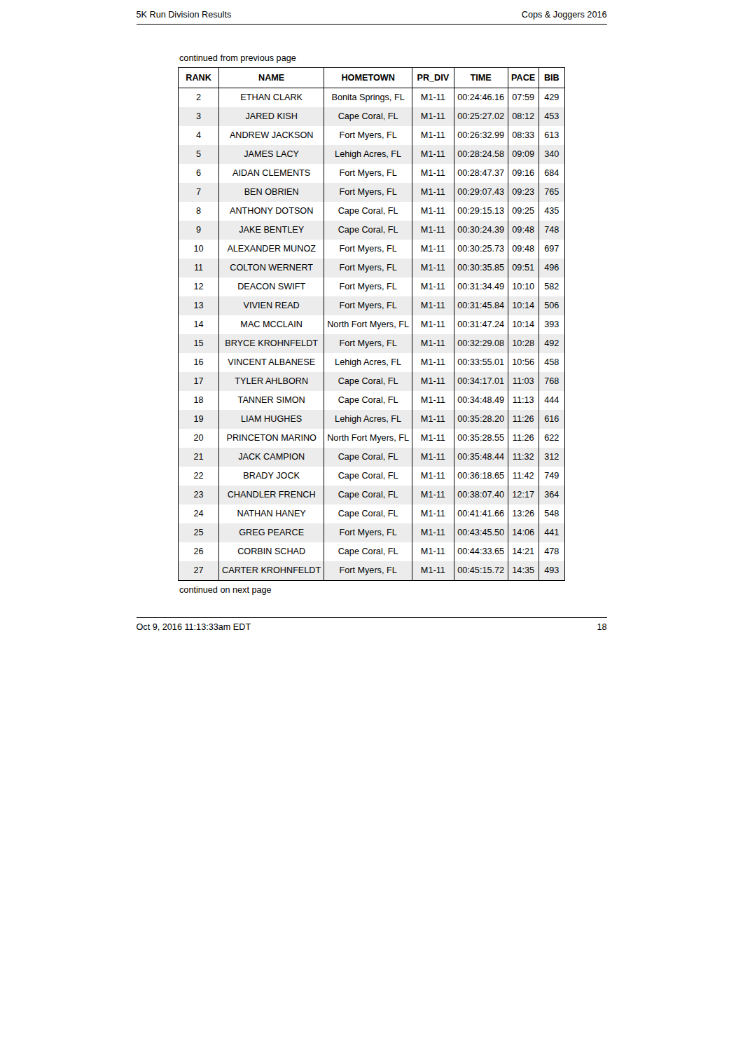5K Run Division Results
Cops & Joggers 2016
continued from previous page
| RANK | NAME | HOMETOWN | PR_DIV | TIME | PACE | BIB |
| --- | --- | --- | --- | --- | --- | --- |
| 2 | ETHAN CLARK | Bonita Springs, FL | M1-11 | 00:24:46.16 | 07:59 | 429 |
| 3 | JARED KISH | Cape Coral, FL | M1-11 | 00:25:27.02 | 08:12 | 453 |
| 4 | ANDREW JACKSON | Fort Myers, FL | M1-11 | 00:26:32.99 | 08:33 | 613 |
| 5 | JAMES LACY | Lehigh Acres, FL | M1-11 | 00:28:24.58 | 09:09 | 340 |
| 6 | AIDAN CLEMENTS | Fort Myers, FL | M1-11 | 00:28:47.37 | 09:16 | 684 |
| 7 | BEN OBRIEN | Fort Myers, FL | M1-11 | 00:29:07.43 | 09:23 | 765 |
| 8 | ANTHONY DOTSON | Cape Coral, FL | M1-11 | 00:29:15.13 | 09:25 | 435 |
| 9 | JAKE BENTLEY | Cape Coral, FL | M1-11 | 00:30:24.39 | 09:48 | 748 |
| 10 | ALEXANDER MUNOZ | Fort Myers, FL | M1-11 | 00:30:25.73 | 09:48 | 697 |
| 11 | COLTON WERNERT | Fort Myers, FL | M1-11 | 00:30:35.85 | 09:51 | 496 |
| 12 | DEACON SWIFT | Fort Myers, FL | M1-11 | 00:31:34.49 | 10:10 | 582 |
| 13 | VIVIEN READ | Fort Myers, FL | M1-11 | 00:31:45.84 | 10:14 | 506 |
| 14 | MAC MCCLAIN | North Fort Myers, FL | M1-11 | 00:31:47.24 | 10:14 | 393 |
| 15 | BRYCE KROHNFELDT | Fort Myers, FL | M1-11 | 00:32:29.08 | 10:28 | 492 |
| 16 | VINCENT ALBANESE | Lehigh Acres, FL | M1-11 | 00:33:55.01 | 10:56 | 458 |
| 17 | TYLER AHLBORN | Cape Coral, FL | M1-11 | 00:34:17.01 | 11:03 | 768 |
| 18 | TANNER SIMON | Cape Coral, FL | M1-11 | 00:34:48.49 | 11:13 | 444 |
| 19 | LIAM HUGHES | Lehigh Acres, FL | M1-11 | 00:35:28.20 | 11:26 | 616 |
| 20 | PRINCETON MARINO | North Fort Myers, FL | M1-11 | 00:35:28.55 | 11:26 | 622 |
| 21 | JACK CAMPION | Cape Coral, FL | M1-11 | 00:35:48.44 | 11:32 | 312 |
| 22 | BRADY JOCK | Cape Coral, FL | M1-11 | 00:36:18.65 | 11:42 | 749 |
| 23 | CHANDLER FRENCH | Cape Coral, FL | M1-11 | 00:38:07.40 | 12:17 | 364 |
| 24 | NATHAN HANEY | Cape Coral, FL | M1-11 | 00:41:41.66 | 13:26 | 548 |
| 25 | GREG PEARCE | Fort Myers, FL | M1-11 | 00:43:45.50 | 14:06 | 441 |
| 26 | CORBIN SCHAD | Cape Coral, FL | M1-11 | 00:44:33.65 | 14:21 | 478 |
| 27 | CARTER KROHNFELDT | Fort Myers, FL | M1-11 | 00:45:15.72 | 14:35 | 493 |
continued on next page
Oct 9, 2016 11:13:33am EDT
18